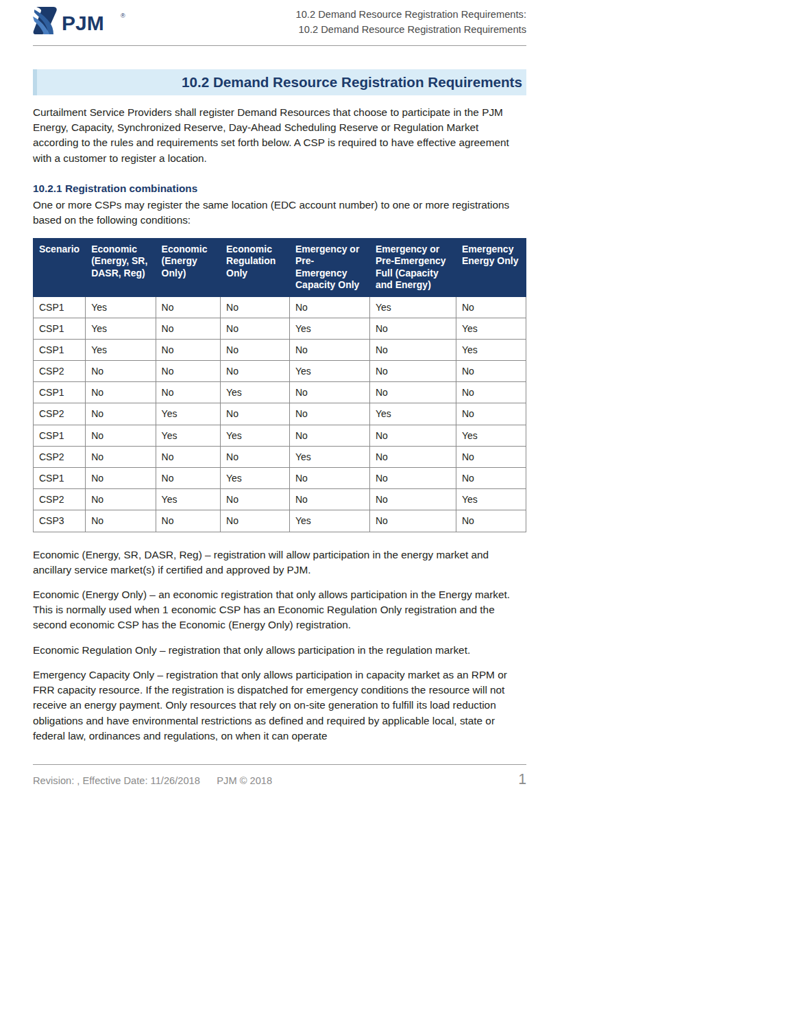PJM ®
10.2 Demand Resource Registration Requirements:
10.2 Demand Resource Registration Requirements
10.2 Demand Resource Registration Requirements
Curtailment Service Providers shall register Demand Resources that choose to participate in the PJM Energy, Capacity, Synchronized Reserve, Day-Ahead Scheduling Reserve or Regulation Market according to the rules and requirements set forth below. A CSP is required to have effective agreement with a customer to register a location.
10.2.1 Registration combinations
One or more CSPs may register the same location (EDC account number) to one or more registrations based on the following conditions:
| Scenario | Economic (Energy, SR, DASR, Reg) | Economic (Energy Only) | Economic Regulation Only | Emergency or Pre-Emergency Capacity Only | Emergency or Pre-Emergency Full (Capacity and Energy) | Emergency Energy Only |
| --- | --- | --- | --- | --- | --- | --- |
| CSP1 | Yes | No | No | No | Yes | No |
| CSP1 | Yes | No | No | Yes | No | Yes |
| CSP1 | Yes | No | No | No | No | Yes |
| CSP2 | No | No | No | Yes | No | No |
| CSP1 | No | No | Yes | No | No | No |
| CSP2 | No | Yes | No | No | Yes | No |
| CSP1 | No | Yes | Yes | No | No | Yes |
| CSP2 | No | No | No | Yes | No | No |
| CSP1 | No | No | Yes | No | No | No |
| CSP2 | No | Yes | No | No | No | Yes |
| CSP3 | No | No | No | Yes | No | No |
Economic (Energy, SR, DASR, Reg) – registration will allow participation in the energy market and ancillary service market(s) if certified and approved by PJM.
Economic (Energy Only) – an economic registration that only allows participation in the Energy market. This is normally used when 1 economic CSP has an Economic Regulation Only registration and the second economic CSP has the Economic (Energy Only) registration.
Economic Regulation Only – registration that only allows participation in the regulation market.
Emergency Capacity Only – registration that only allows participation in capacity market as an RPM or FRR capacity resource. If the registration is dispatched for emergency conditions the resource will not receive an energy payment. Only resources that rely on on-site generation to fulfill its load reduction obligations and have environmental restrictions as defined and required by applicable local, state or federal law, ordinances and regulations, on when it can operate
Revision: , Effective Date: 11/26/2018 PJM © 2018
1